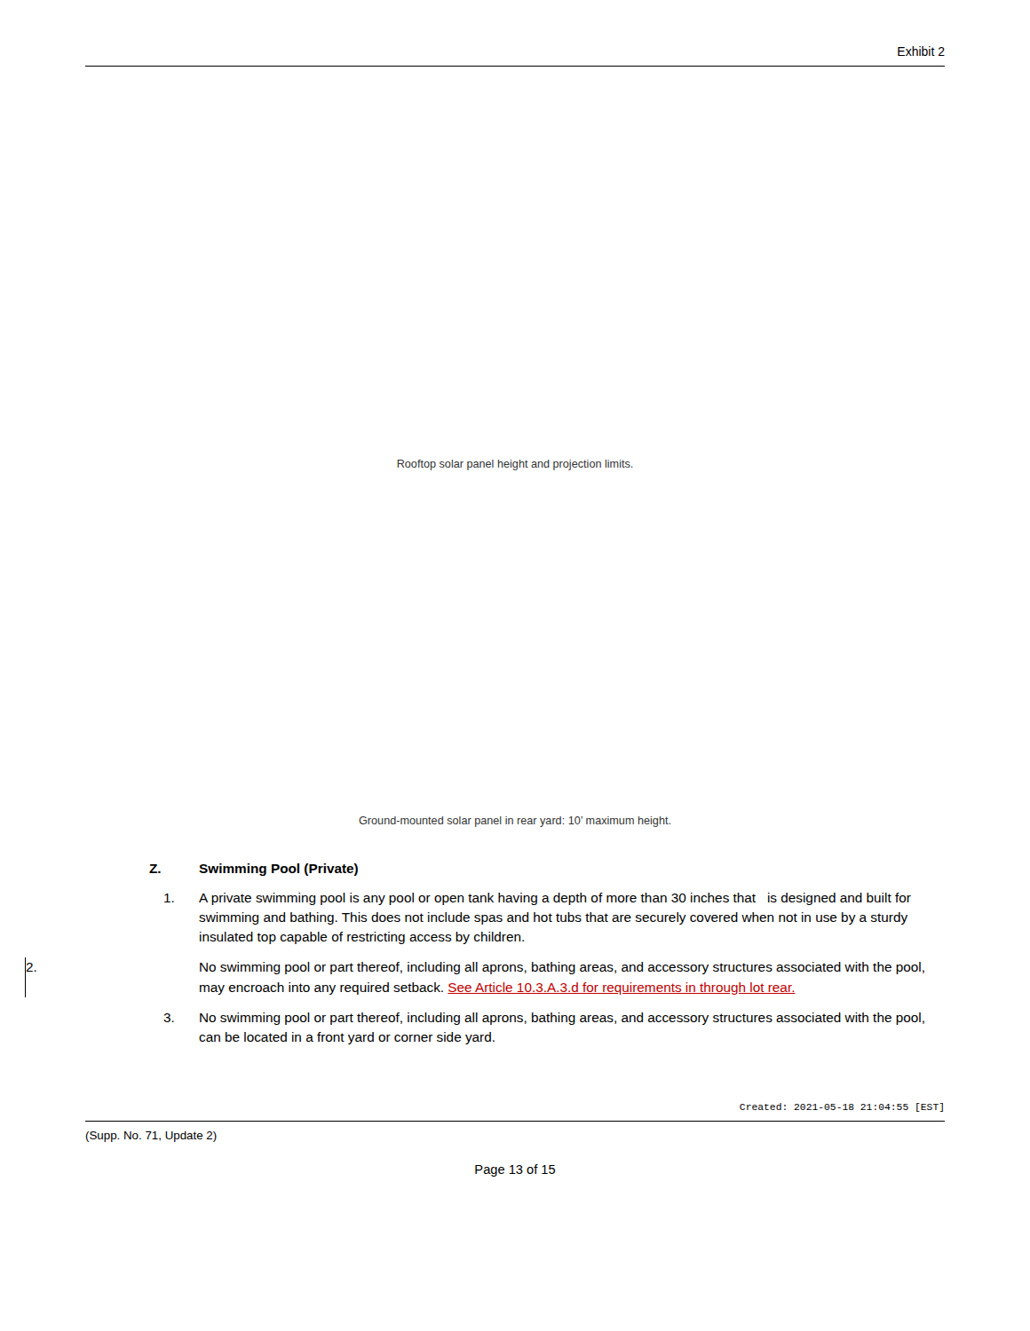Exhibit 2
Rooftop solar panel height and projection limits.
Ground-mounted solar panel in rear yard: 10’ maximum height.
Z. Swimming Pool (Private)
A private swimming pool is any pool or open tank having a depth of more than 30 inches that is designed and built for swimming and bathing. This does not include spas and hot tubs that are securely covered when not in use by a sturdy insulated top capable of restricting access by children.
No swimming pool or part thereof, including all aprons, bathing areas, and accessory structures associated with the pool, may encroach into any required setback. See Article 10.3.A.3.d for requirements in through lot rear.
No swimming pool or part thereof, including all aprons, bathing areas, and accessory structures associated with the pool, can be located in a front yard or corner side yard.
Created: 2021-05-18 21:04:55 [EST]
(Supp. No. 71, Update 2)
Page 13 of 15